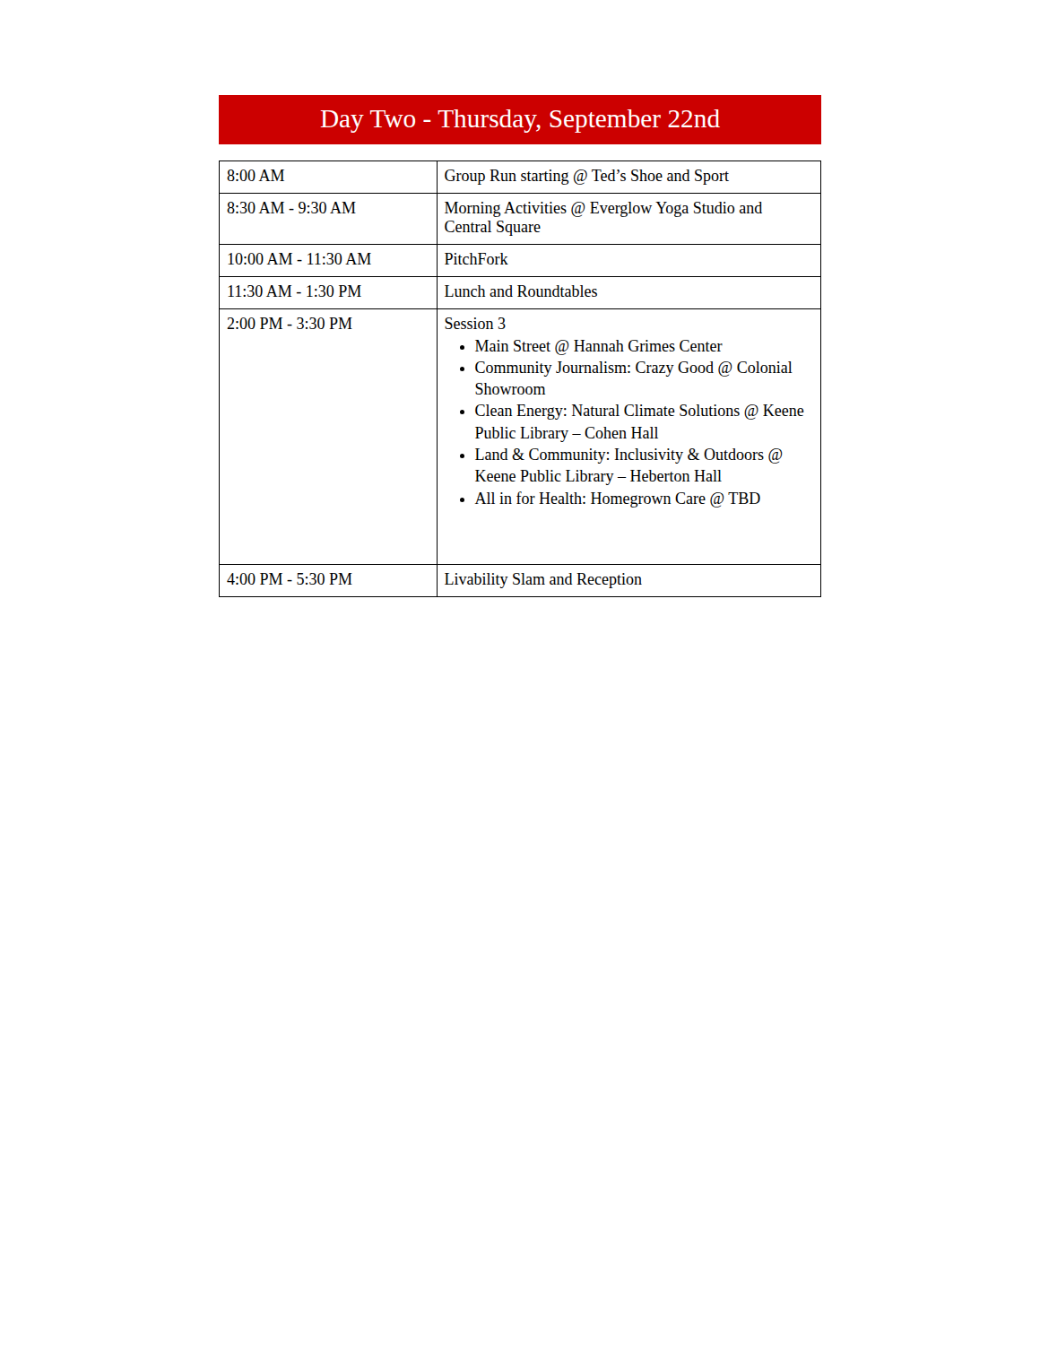Day Two - Thursday, September 22nd
| 8:00 AM | Group Run starting @ Ted’s Shoe and Sport |
| 8:30 AM - 9:30 AM | Morning Activities @ Everglow Yoga Studio and Central Square |
| 10:00 AM - 11:30 AM | PitchFork |
| 11:30 AM - 1:30 PM | Lunch and Roundtables |
| 2:00 PM - 3:30 PM | Session 3 Main Street @ Hannah Grimes Center Community Journalism: Crazy Good @ Colonial Showroom Clean Energy: Natural Climate Solutions @ Keene Public Library – Cohen Hall Land & Community: Inclusivity & Outdoors @ Keene Public Library – Heberton Hall All in for Health: Homegrown Care @ TBD |
| 4:00 PM - 5:30 PM | Livability Slam and Reception |